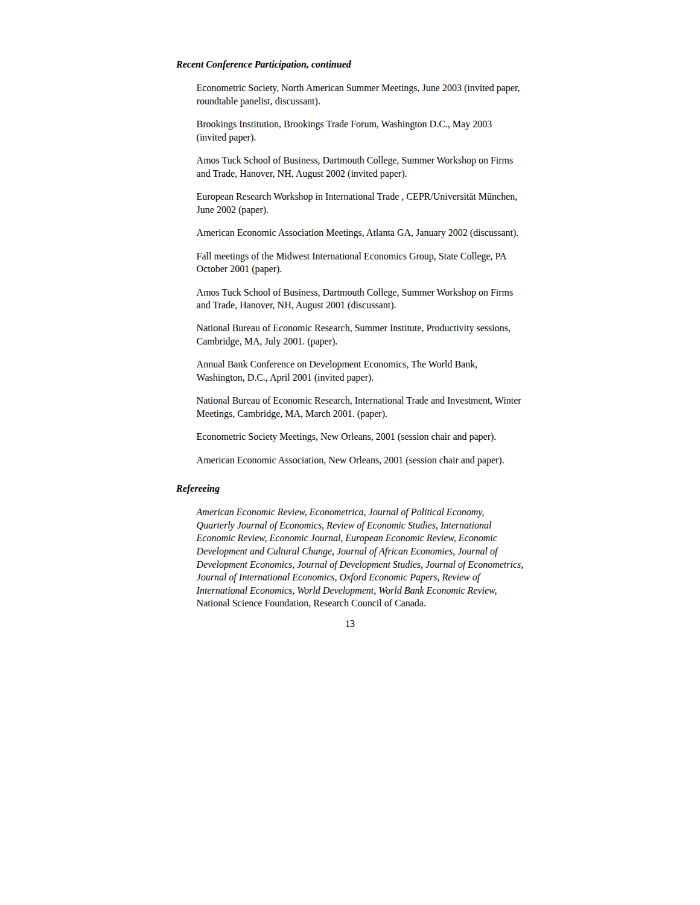Recent Conference Participation, continued
Econometric Society, North American Summer Meetings, June 2003 (invited paper, roundtable panelist, discussant).
Brookings Institution, Brookings Trade Forum, Washington D.C., May 2003 (invited paper).
Amos Tuck School of Business, Dartmouth College, Summer Workshop on Firms and Trade, Hanover, NH, August 2002 (invited paper).
European Research Workshop in International Trade , CEPR/Universität München, June 2002 (paper).
American Economic Association Meetings, Atlanta GA, January 2002 (discussant).
Fall meetings of the Midwest International Economics Group, State College, PA October 2001 (paper).
Amos Tuck School of Business, Dartmouth College, Summer Workshop on Firms and Trade, Hanover, NH, August 2001 (discussant).
National Bureau of Economic Research, Summer Institute, Productivity sessions, Cambridge, MA, July 2001. (paper).
Annual Bank Conference on Development Economics, The World Bank, Washington, D.C., April 2001 (invited paper).
National Bureau of Economic Research, International Trade and Investment, Winter Meetings, Cambridge, MA, March 2001. (paper).
Econometric Society Meetings, New Orleans, 2001 (session chair and paper).
American Economic Association, New Orleans, 2001 (session chair and paper).
Refereeing
American Economic Review, Econometrica, Journal of Political Economy, Quarterly Journal of Economics, Review of Economic Studies, International Economic Review, Economic Journal, European Economic Review, Economic Development and Cultural Change, Journal of African Economies, Journal of Development Economics, Journal of Development Studies, Journal of Econometrics, Journal of International Economics, Oxford Economic Papers, Review of International Economics, World Development, World Bank Economic Review, National Science Foundation, Research Council of Canada.
13